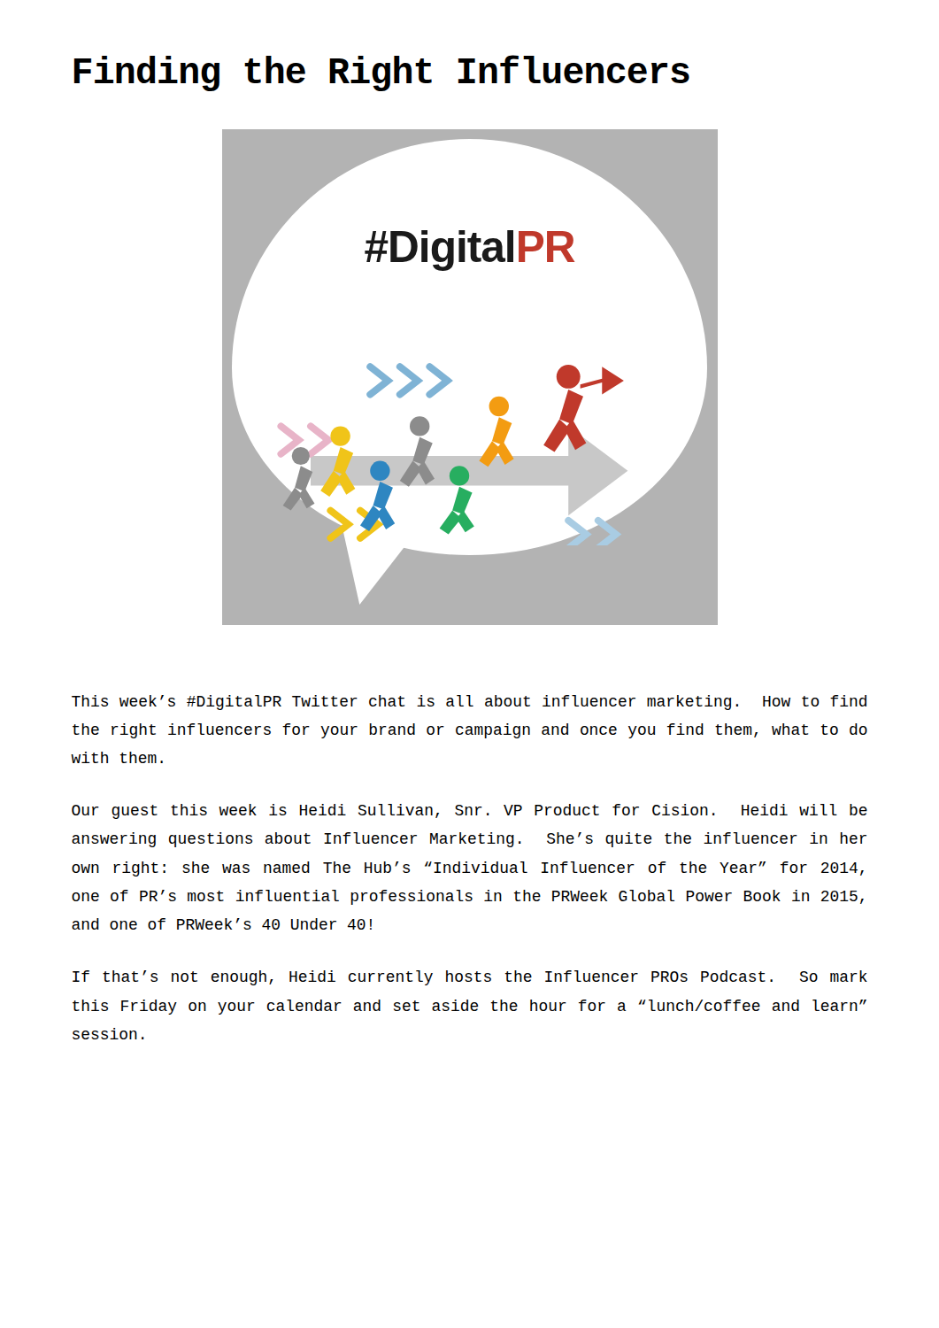Finding the Right Influencers
#Digital PR
This week’s #DigitalPR Twitter chat is all about influencer marketing. How to find the right influencers for your brand or campaign and once you find them, what to do with them.
Our guest this week is Heidi Sullivan, Snr. VP Product for Cision. Heidi will be answering questions about Influencer Marketing. She’s quite the influencer in her own right: she was named The Hub’s “Individual Influencer of the Year” for 2014, one of PR’s most influential professionals in the PRWeek Global Power Book in 2015, and one of PRWeek’s 40 Under 40!
If that’s not enough, Heidi currently hosts the Influencer PROs Podcast. So mark this Friday on your calendar and set aside the hour for a “lunch/coffee and learn” session.